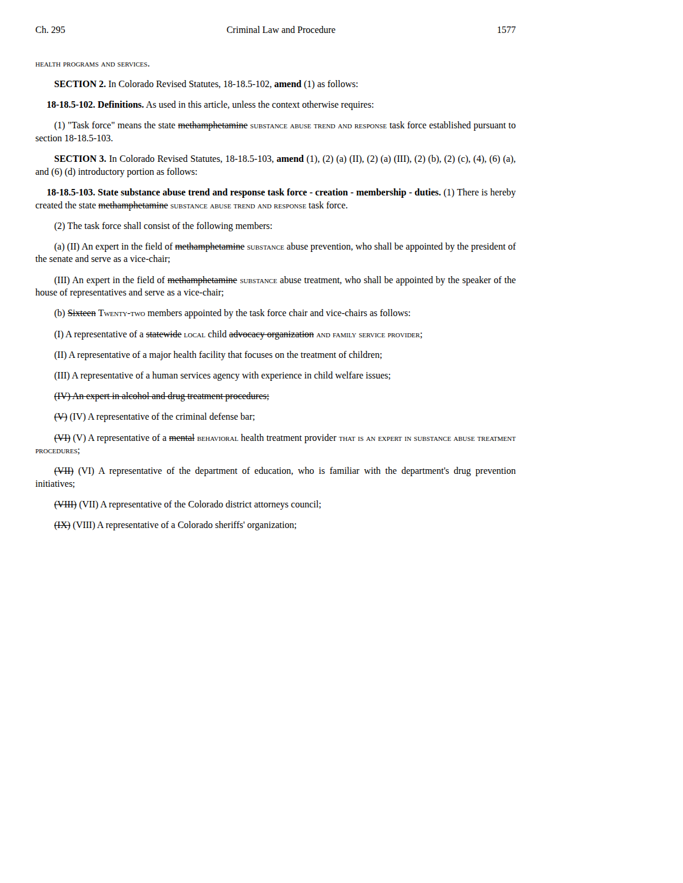Ch. 295 Criminal Law and Procedure 1577
health programs and services.
SECTION 2. In Colorado Revised Statutes, 18-18.5-102, amend (1) as follows:
18-18.5-102. Definitions. As used in this article, unless the context otherwise requires:
(1) "Task force" means the state methamphetamine substance abuse trend and response task force established pursuant to section 18-18.5-103.
SECTION 3. In Colorado Revised Statutes, 18-18.5-103, amend (1), (2) (a) (II), (2) (a) (III), (2) (b), (2) (c), (4), (6) (a), and (6) (d) introductory portion as follows:
18-18.5-103. State substance abuse trend and response task force - creation - membership - duties. (1) There is hereby created the state methamphetamine substance abuse trend and response task force.
(2) The task force shall consist of the following members:
(a) (II) An expert in the field of methamphetamine substance abuse prevention, who shall be appointed by the president of the senate and serve as a vice-chair;
(III) An expert in the field of methamphetamine substance abuse treatment, who shall be appointed by the speaker of the house of representatives and serve as a vice-chair;
(b) Sixteen Twenty-two members appointed by the task force chair and vice-chairs as follows:
(I) A representative of a statewide local child advocacy organization and family service provider;
(II) A representative of a major health facility that focuses on the treatment of children;
(III) A representative of a human services agency with experience in child welfare issues;
(IV) An expert in alcohol and drug treatment procedures;
(V) (IV) A representative of the criminal defense bar;
(VI) (V) A representative of a mental behavioral health treatment provider that is an expert in substance abuse treatment procedures;
(VII) (VI) A representative of the department of education, who is familiar with the department's drug prevention initiatives;
(VIII) (VII) A representative of the Colorado district attorneys council;
(IX) (VIII) A representative of a Colorado sheriffs' organization;